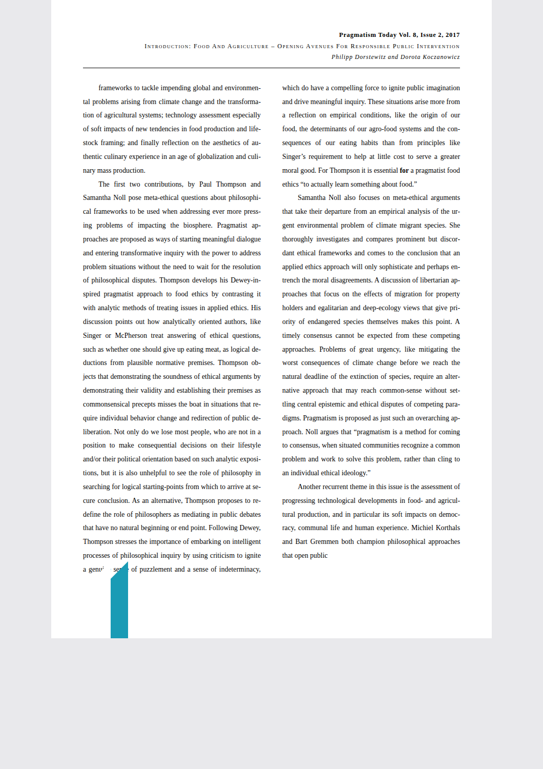Pragmatism Today Vol. 8, Issue 2, 2017
Introduction: Food And Agriculture – Opening Avenues For Responsible Public Intervention
Philipp Dorstewitz and Dorota Koczanowicz
frameworks to tackle impending global and environmental problems arising from climate change and the transformation of agricultural systems; technology assessment especially of soft impacts of new tendencies in food production and life-stock framing; and finally reflection on the aesthetics of authentic culinary experience in an age of globalization and culinary mass production.
The first two contributions, by Paul Thompson and Samantha Noll pose meta-ethical questions about philosophical frameworks to be used when addressing ever more pressing problems of impacting the biosphere. Pragmatist approaches are proposed as ways of starting meaningful dialogue and entering transformative inquiry with the power to address problem situations without the need to wait for the resolution of philosophical disputes. Thompson develops his Dewey-inspired pragmatist approach to food ethics by contrasting it with analytic methods of treating issues in applied ethics. His discussion points out how analytically oriented authors, like Singer or McPherson treat answering of ethical questions, such as whether one should give up eating meat, as logical deductions from plausible normative premises. Thompson objects that demonstrating the soundness of ethical arguments by demonstrating their validity and establishing their premises as commonsensical precepts misses the boat in situations that require individual behavior change and redirection of public deliberation. Not only do we lose most people, who are not in a position to make consequential decisions on their lifestyle and/or their political orientation based on such analytic expositions, but it is also unhelpful to see the role of philosophy in searching for logical starting-points from which to arrive at secure conclusion. As an alternative, Thompson proposes to redefine the role of philosophers as mediating in public debates that have no natural beginning or end point. Following Dewey, Thompson stresses the importance of embarking on intelligent processes of philosophical inquiry by using criticism to ignite a genuine sense of puzzlement and a sense of indeterminacy, which do have a compelling force to ignite public imagination and drive meaningful inquiry. These situations arise more from a reflection on empirical conditions, like the origin of our food, the determinants of our agro-food systems and the consequences of our eating habits than from principles like Singer’s requirement to help at little cost to serve a greater moral good. For Thompson it is essential for a pragmatist food ethics “to actually learn something about food.”
Samantha Noll also focuses on meta-ethical arguments that take their departure from an empirical analysis of the urgent environmental problem of climate migrant species. She thoroughly investigates and compares prominent but discordant ethical frameworks and comes to the conclusion that an applied ethics approach will only sophisticate and perhaps entrench the moral disagreements. A discussion of libertarian approaches that focus on the effects of migration for property holders and egalitarian and deep-ecology views that give priority of endangered species themselves makes this point. A timely consensus cannot be expected from these competing approaches. Problems of great urgency, like mitigating the worst consequences of climate change before we reach the natural deadline of the extinction of species, require an alternative approach that may reach common-sense without settling central epistemic and ethical disputes of competing paradigms. Pragmatism is proposed as just such an overarching approach. Noll argues that “pragmatism is a method for coming to consensus, when situated communities recognize a common problem and work to solve this problem, rather than cling to an individual ethical ideology.”
Another recurrent theme in this issue is the assessment of progressing technological developments in food- and agricultural production, and in particular its soft impacts on democracy, communal life and human experience. Michiel Korthals and Bart Gremmen both champion philosophical approaches that open public
6